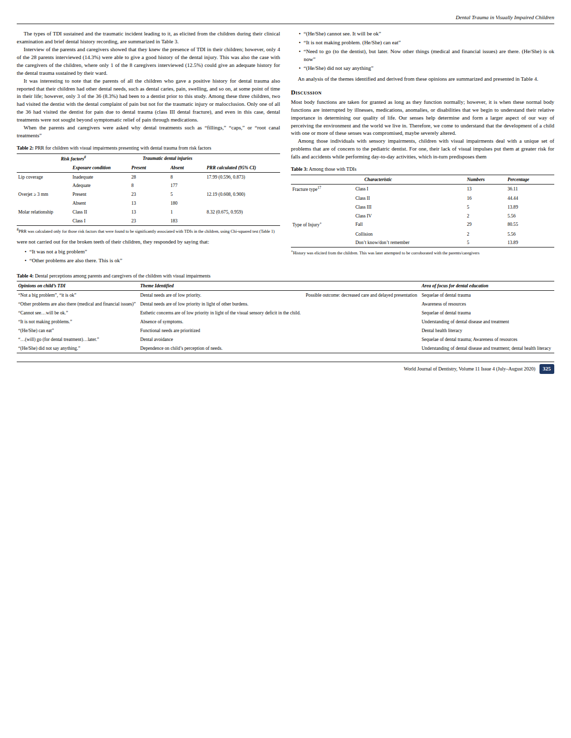Dental Trauma in Visually Impaired Children
The types of TDI sustained and the traumatic incident leading to it, as elicited from the children during their clinical examination and brief dental history recording, are summarized in Table 3.
Interview of the parents and caregivers showed that they knew the presence of TDI in their children; however, only 4 of the 28 parents interviewed (14.3%) were able to give a good history of the dental injury. This was also the case with the caregivers of the children, where only 1 of the 8 caregivers interviewed (12.5%) could give an adequate history for the dental trauma sustained by their ward.
It was interesting to note that the parents of all the children who gave a positive history for dental trauma also reported that their children had other dental needs, such as dental caries, pain, swelling, and so on, at some point of time in their life; however, only 3 of the 36 (8.3%) had been to a dentist prior to this study. Among these three children, two had visited the dentist with the dental complaint of pain but not for the traumatic injury or malocclusion. Only one of all the 36 had visited the dentist for pain due to dental trauma (class III dental fracture), and even in this case, dental treatments were not sought beyond symptomatic relief of pain through medications.
When the parents and caregivers were asked why dental treatments such as “fillings,” “caps,” or “root canal treatments”
Table 2: PRR for children with visual impairments presenting with dental trauma from risk factors
| Risk factors # | Traumatic dental injuries | |
| --- | --- | --- |
| | Exposure condition | Present | Absent | PRR calculated (95% CI) |
| Lip coverage | Inadequate | 28 | 8 | 17.99 (0.596, 0.873) |
| | Adequate | 8 | 177 | |
| Overjet ≥ 3 mm | Present | 23 | 5 | 12.19 (0.608, 0.900) |
| | Absent | 13 | 180 | |
| Molar relationship | Class II | 13 | 1 | 8.32 (0.675, 0.959) |
| | Class I | 23 | 183 | |
#PRR was calculated only for those risk factors that were found to be significantly associated with TDIs in the children, using Chi-squared test (Table 1)
were not carried out for the broken teeth of their children, they responded by saying that:
“It was not a big problem”
“Other problems are also there. This is ok”
“(He/She) cannot see. It will be ok”
“It is not making problem. (He/She) can eat”
“Need to go (to the dentist), but later. Now other things (medical and financial issues) are there. (He/She) is ok now”
“(He/She) did not say anything”
An analysis of the themes identified and derived from these opinions are summarized and presented in Table 4.
Discussion
Most body functions are taken for granted as long as they function normally; however, it is when these normal body functions are interrupted by illnesses, medications, anomalies, or disabilities that we begin to understand their relative importance in determining our quality of life. Our senses help determine and form a larger aspect of our way of perceiving the environment and the world we live in. Therefore, we come to understand that the development of a child with one or more of these senses was compromised, maybe severely altered.
Among those individuals with sensory impairments, children with visual impairments deal with a unique set of problems that are of concern to the pediatric dentist. For one, their lack of visual impulses put them at greater risk for falls and accidents while performing day-to-day activities, which in-turn predisposes them
Table 3: Among those with TDIs
| Characteristic | Numbers | Percentage |
| --- | --- | --- |
| Fracture type 17 | Class I | 13 | 36.11 |
| | Class II | 16 | 44.44 |
| | Class III | 5 | 13.89 |
| | Class IV | 2 | 5.56 |
| Type of Injury + | Fall | 29 | 80.55 |
| | Collision | 2 | 5.56 |
| | Don’t know/don’t remember | 5 | 13.89 |
+History was elicited from the children. This was later attempted to be corroborated with the parents/caregivers
Table 4: Dental perceptions among parents and caregivers of the children with visual impairments
| Opinions on child’s TDI | Theme Identified | | Area of focus for dental education |
| --- | --- | --- | --- |
| “Not a big problem”, “it is ok” | Dental needs are of low priority. | Possible outcome: decreased care and delayed presentation | Sequelae of dental trauma |
| “Other problems are also there (medical and financial issues)” | Dental needs are of low priority in light of other burdens. | Awareness of resources |
| “Cannot see…will be ok.” | Esthetic concerns are of low priority in light of the visual sensory deficit in the child. | | Sequelae of dental trauma |
| “It is not making problems.” | Absence of symptoms. | | Understanding of dental disease and treatment |
| “(He/She) can eat” | Functional needs are prioritized | | Dental health literacy |
| “…(will) go (for dental treatment)…later.” | Dental avoidance | | Sequelae of dental trauma; Awareness of resources |
| “(He/She) did not say anything.” | Dependence on child’s perception of needs. | | Understanding of dental disease and treatment; dental health literacy |
World Journal of Dentistry, Volume 11 Issue 4 (July–August 2020)325